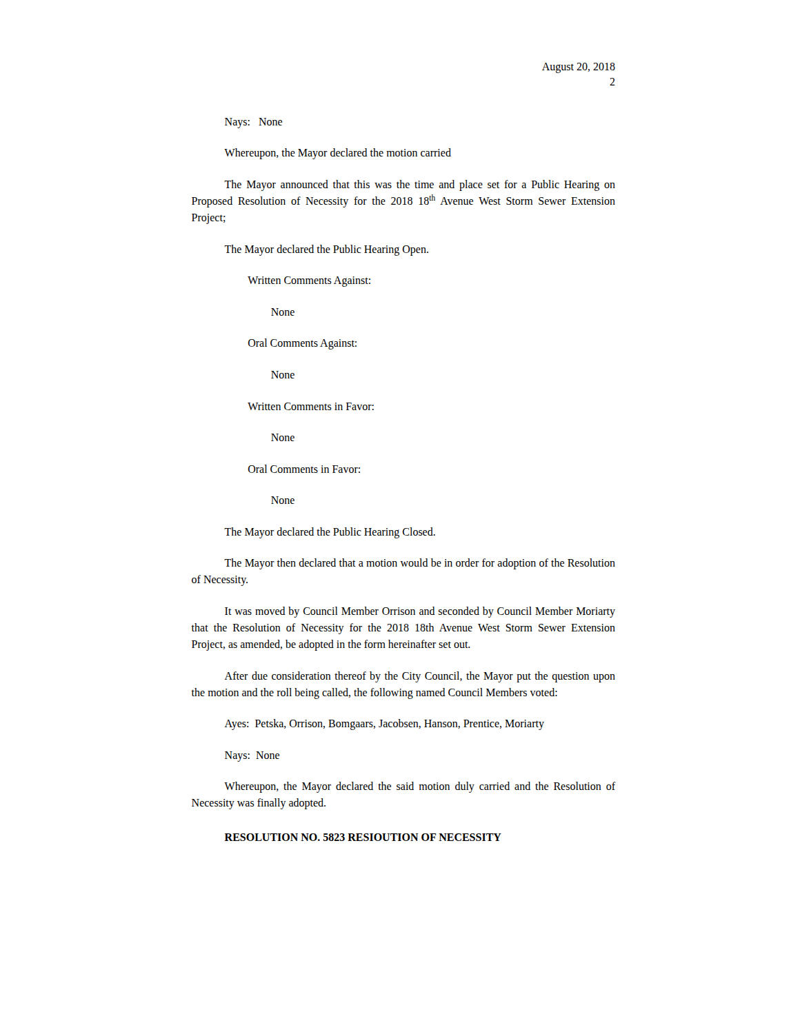August 20, 2018
2
Nays: None
Whereupon, the Mayor declared the motion carried
The Mayor announced that this was the time and place set for a Public Hearing on Proposed Resolution of Necessity for the 2018 18th Avenue West Storm Sewer Extension Project;
The Mayor declared the Public Hearing Open.
Written Comments Against:
None
Oral Comments Against:
None
Written Comments in Favor:
None
Oral Comments in Favor:
None
The Mayor declared the Public Hearing Closed.
The Mayor then declared that a motion would be in order for adoption of the Resolution of Necessity.
It was moved by Council Member Orrison and seconded by Council Member Moriarty that the Resolution of Necessity for the 2018 18th Avenue West Storm Sewer Extension Project, as amended, be adopted in the form hereinafter set out.
After due consideration thereof by the City Council, the Mayor put the question upon the motion and the roll being called, the following named Council Members voted:
Ayes: Petska, Orrison, Bomgaars, Jacobsen, Hanson, Prentice, Moriarty
Nays: None
Whereupon, the Mayor declared the said motion duly carried and the Resolution of Necessity was finally adopted.
RESOLUTION NO. 5823 RESIOUTION OF NECESSITY